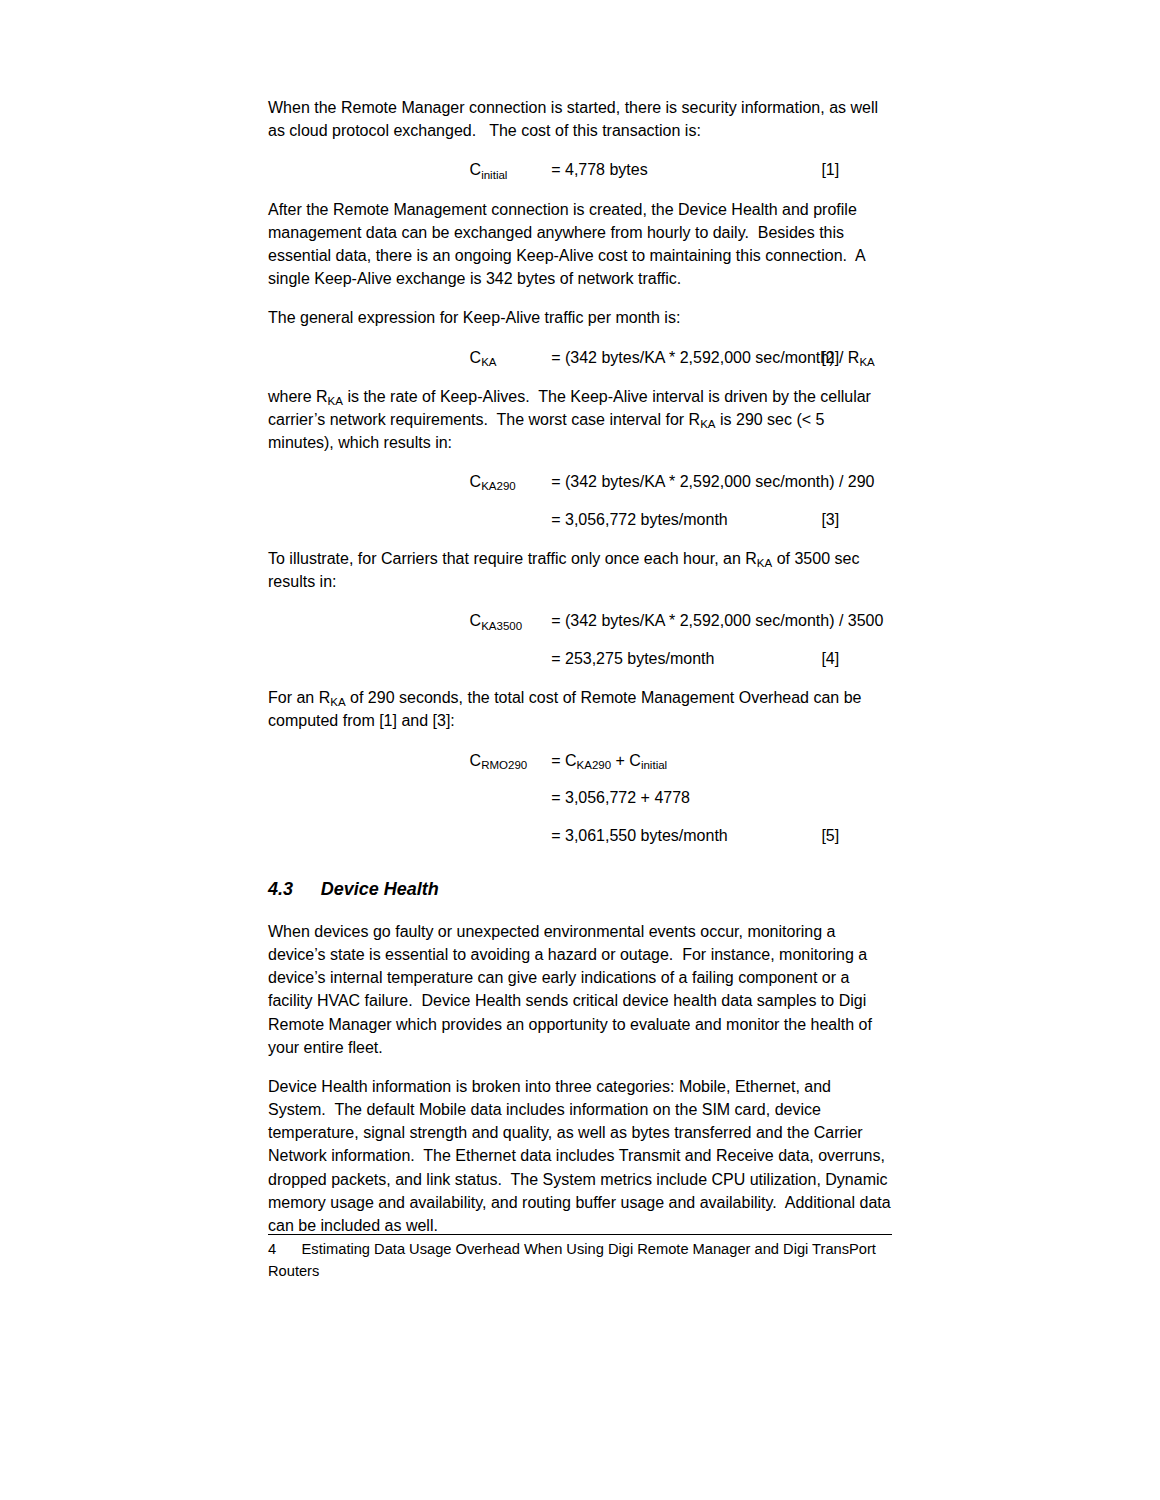When the Remote Manager connection is started, there is security information, as well as cloud protocol exchanged. The cost of this transaction is:
Cinitial= 4,778 bytes [1]
After the Remote Management connection is created, the Device Health and profile management data can be exchanged anywhere from hourly to daily. Besides this essential data, there is an ongoing Keep-Alive cost to maintaining this connection. A single Keep-Alive exchange is 342 bytes of network traffic.
The general expression for Keep-Alive traffic per month is:
CKA= (342 bytes/KA * 2,592,000 sec/month) / RKA [2]
where RKA is the rate of Keep-Alives. The Keep-Alive interval is driven by the cellular carrier’s network requirements. The worst case interval for RKA is 290 sec (< 5 minutes), which results in:
CKA290= (342 bytes/KA * 2,592,000 sec/month) / 290
= 3,056,772 bytes/month [3]
To illustrate, for Carriers that require traffic only once each hour, an RKA of 3500 sec results in:
CKA3500= (342 bytes/KA * 2,592,000 sec/month) / 3500
= 253,275 bytes/month [4]
For an RKA of 290 seconds, the total cost of Remote Management Overhead can be computed from [1] and [3]:
CRMO290= CKA290 + Cinitial
= 3,056,772 + 4778
= 3,061,550 bytes/month [5]
4.3 Device Health
When devices go faulty or unexpected environmental events occur, monitoring a device’s state is essential to avoiding a hazard or outage. For instance, monitoring a device’s internal temperature can give early indications of a failing component or a facility HVAC failure. Device Health sends critical device health data samples to Digi Remote Manager which provides an opportunity to evaluate and monitor the health of your entire fleet.
Device Health information is broken into three categories: Mobile, Ethernet, and System. The default Mobile data includes information on the SIM card, device temperature, signal strength and quality, as well as bytes transferred and the Carrier Network information. The Ethernet data includes Transmit and Receive data, overruns, dropped packets, and link status. The System metrics include CPU utilization, Dynamic memory usage and availability, and routing buffer usage and availability. Additional data can be included as well.
4 Estimating Data Usage Overhead When Using Digi Remote Manager and Digi TransPort Routers